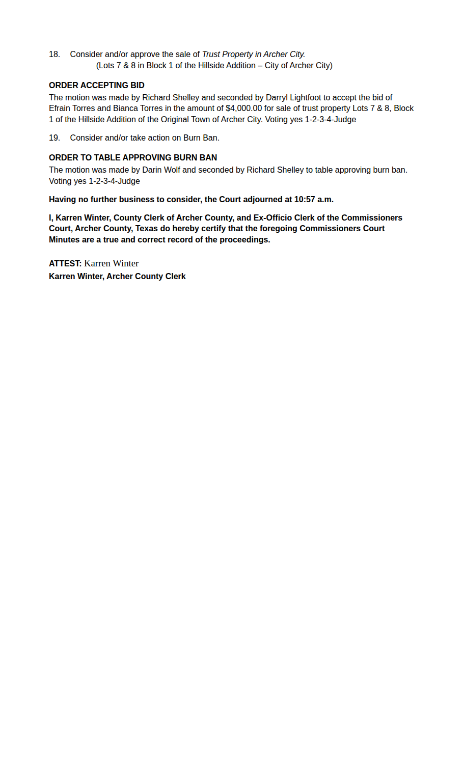18. Consider and/or approve the sale of Trust Property in Archer City. (Lots 7 & 8 in Block 1 of the Hillside Addition – City of Archer City)
Order Accepting Bid
The motion was made by Richard Shelley and seconded by Darryl Lightfoot to accept the bid of Efrain Torres and Bianca Torres in the amount of $4,000.00 for sale of trust property Lots 7 & 8, Block 1 of the Hillside Addition of the Original Town of Archer City. Voting yes 1-2-3-4-Judge
19. Consider and/or take action on Burn Ban.
Order to Table Approving Burn Ban
The motion was made by Darin Wolf and seconded by Richard Shelley to table approving burn ban. Voting yes 1-2-3-4-Judge
Having no further business to consider, the Court adjourned at 10:57 a.m.
I, Karren Winter, County Clerk of Archer County, and Ex-Officio Clerk of the Commissioners Court, Archer County, Texas do hereby certify that the foregoing Commissioners Court Minutes are a true and correct record of the proceedings.
ATTEST: Karren Winter
Karren Winter, Archer County Clerk